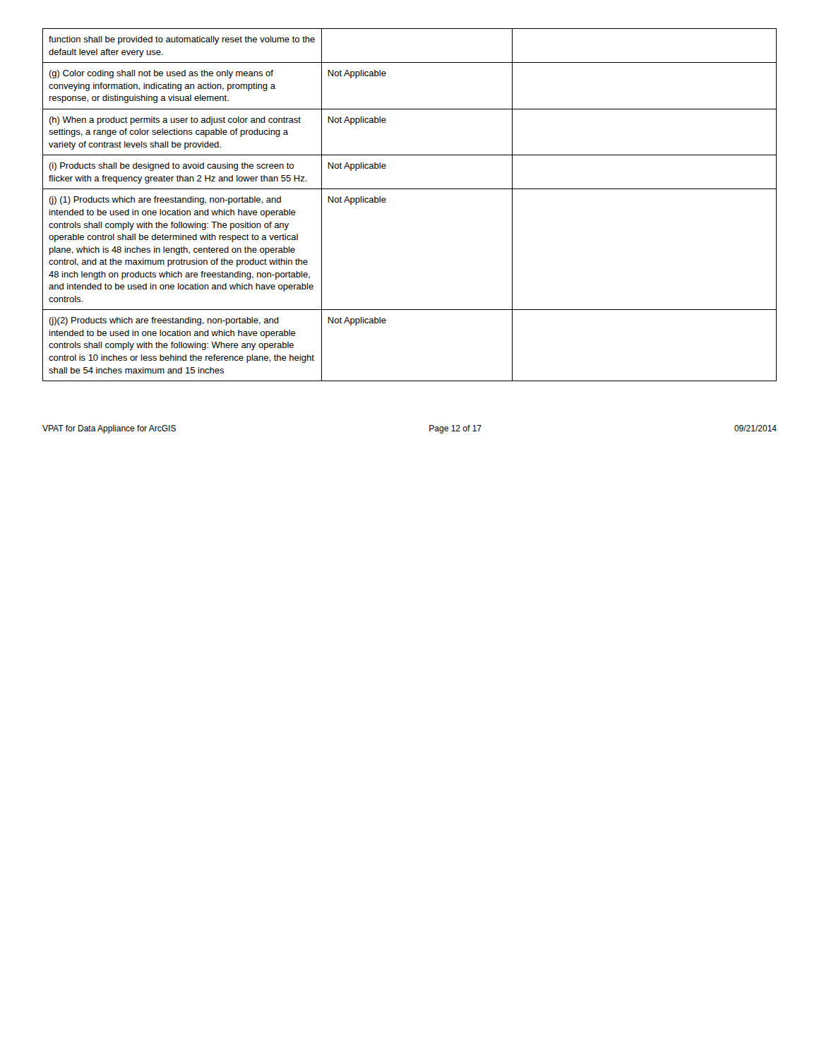| function shall be provided to automatically reset the volume to the default level after every use. | | |
| (g) Color coding shall not be used as the only means of conveying information, indicating an action, prompting a response, or distinguishing a visual element. | Not Applicable | |
| (h) When a product permits a user to adjust color and contrast settings, a range of color selections capable of producing a variety of contrast levels shall be provided. | Not Applicable | |
| (i) Products shall be designed to avoid causing the screen to flicker with a frequency greater than 2 Hz and lower than 55 Hz. | Not Applicable | |
| (j) (1) Products which are freestanding, non-portable, and intended to be used in one location and which have operable controls shall comply with the following: The position of any operable control shall be determined with respect to a vertical plane, which is 48 inches in length, centered on the operable control, and at the maximum protrusion of the product within the 48 inch length on products which are freestanding, non-portable, and intended to be used in one location and which have operable controls. | Not Applicable | |
| (j)(2) Products which are freestanding, non-portable, and intended to be used in one location and which have operable controls shall comply with the following: Where any operable control is 10 inches or less behind the reference plane, the height shall be 54 inches maximum and 15 inches | Not Applicable | |
VPAT for Data Appliance for ArcGIS Page 12 of 17 09/21/2014